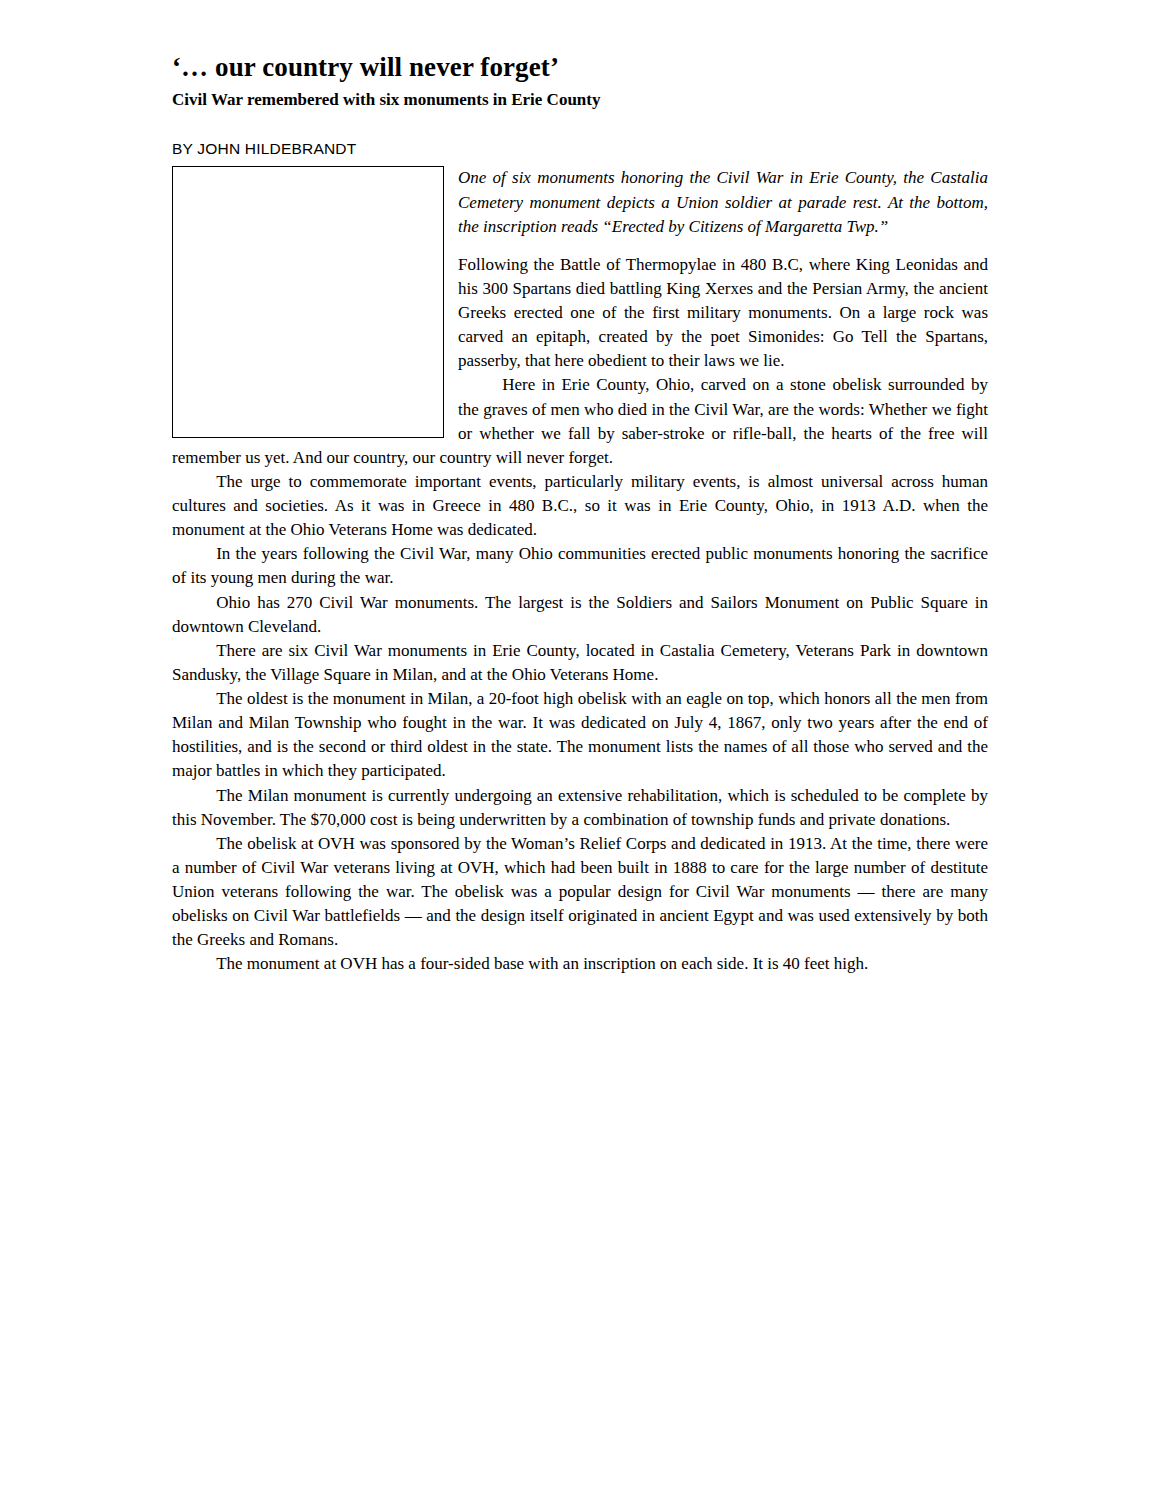‘… our country will never forget’
Civil War remembered with six monuments in Erie County
BY JOHN HILDEBRANDT
One of six monuments honoring the Civil War in Erie County, the Castalia Cemetery monument depicts a Union soldier at parade rest. At the bottom, the inscription reads “Erected by Citizens of Margaretta Twp.”
Following the Battle of Thermopylae in 480 B.C, where King Leonidas and his 300 Spartans died battling King Xerxes and the Persian Army, the ancient Greeks erected one of the first military monuments. On a large rock was carved an epitaph, created by the poet Simonides: Go Tell the Spartans, passerby, that here obedient to their laws we lie.
Here in Erie County, Ohio, carved on a stone obelisk surrounded by the graves of men who died in the Civil War, are the words: Whether we fight or whether we fall by saber-stroke or rifle-ball, the hearts of the free will remember us yet. And our country, our country will never forget.
The urge to commemorate important events, particularly military events, is almost universal across human cultures and societies. As it was in Greece in 480 B.C., so it was in Erie County, Ohio, in 1913 A.D. when the monument at the Ohio Veterans Home was dedicated.
In the years following the Civil War, many Ohio communities erected public monuments honoring the sacrifice of its young men during the war.
Ohio has 270 Civil War monuments. The largest is the Soldiers and Sailors Monument on Public Square in downtown Cleveland.
There are six Civil War monuments in Erie County, located in Castalia Cemetery, Veterans Park in downtown Sandusky, the Village Square in Milan, and at the Ohio Veterans Home.
The oldest is the monument in Milan, a 20-foot high obelisk with an eagle on top, which honors all the men from Milan and Milan Township who fought in the war. It was dedicated on July 4, 1867, only two years after the end of hostilities, and is the second or third oldest in the state. The monument lists the names of all those who served and the major battles in which they participated.
The Milan monument is currently undergoing an extensive rehabilitation, which is scheduled to be complete by this November. The $70,000 cost is being underwritten by a combination of township funds and private donations.
The obelisk at OVH was sponsored by the Woman’s Relief Corps and dedicated in 1913. At the time, there were a number of Civil War veterans living at OVH, which had been built in 1888 to care for the large number of destitute Union veterans following the war. The obelisk was a popular design for Civil War monuments — there are many obelisks on Civil War battlefields — and the design itself originated in ancient Egypt and was used extensively by both the Greeks and Romans.
The monument at OVH has a four-sided base with an inscription on each side. It is 40 feet high.